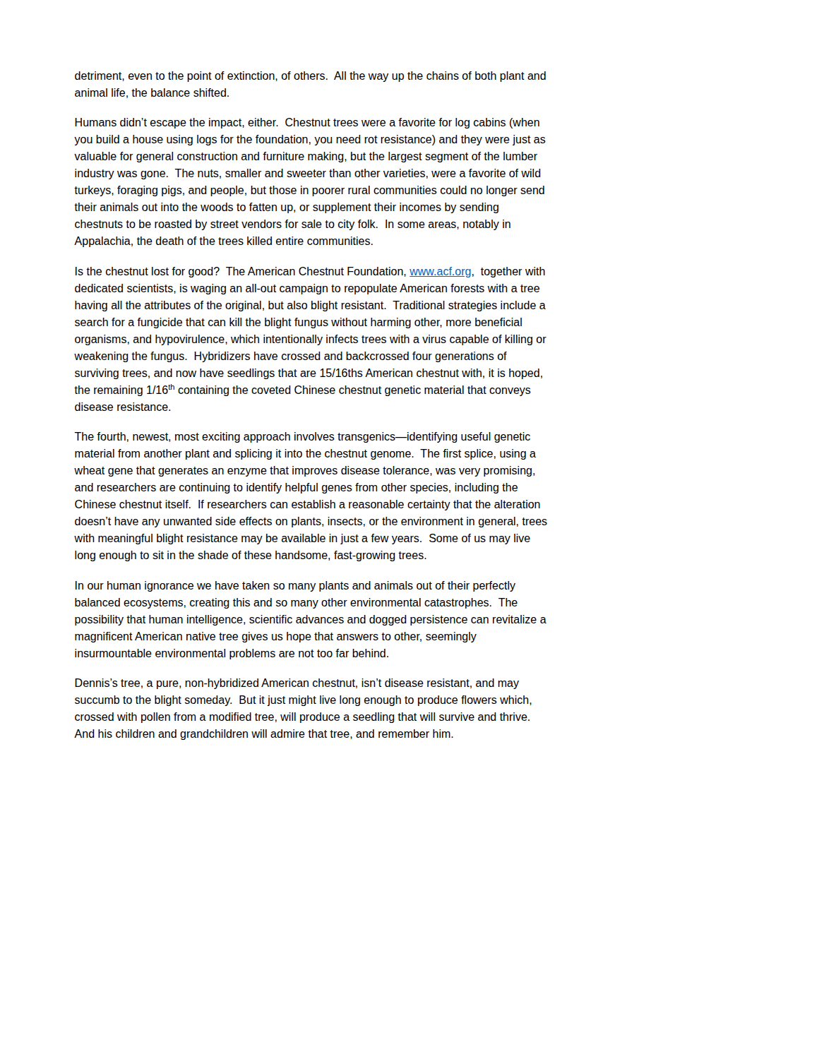detriment, even to the point of extinction, of others. All the way up the chains of both plant and animal life, the balance shifted.
Humans didn’t escape the impact, either. Chestnut trees were a favorite for log cabins (when you build a house using logs for the foundation, you need rot resistance) and they were just as valuable for general construction and furniture making, but the largest segment of the lumber industry was gone. The nuts, smaller and sweeter than other varieties, were a favorite of wild turkeys, foraging pigs, and people, but those in poorer rural communities could no longer send their animals out into the woods to fatten up, or supplement their incomes by sending chestnuts to be roasted by street vendors for sale to city folk. In some areas, notably in Appalachia, the death of the trees killed entire communities.
Is the chestnut lost for good? The American Chestnut Foundation, www.acf.org, together with dedicated scientists, is waging an all-out campaign to repopulate American forests with a tree having all the attributes of the original, but also blight resistant. Traditional strategies include a search for a fungicide that can kill the blight fungus without harming other, more beneficial organisms, and hypovirulence, which intentionally infects trees with a virus capable of killing or weakening the fungus. Hybridizers have crossed and backcrossed four generations of surviving trees, and now have seedlings that are 15/16ths American chestnut with, it is hoped, the remaining 1/16th containing the coveted Chinese chestnut genetic material that conveys disease resistance.
The fourth, newest, most exciting approach involves transgenics—identifying useful genetic material from another plant and splicing it into the chestnut genome. The first splice, using a wheat gene that generates an enzyme that improves disease tolerance, was very promising, and researchers are continuing to identify helpful genes from other species, including the Chinese chestnut itself. If researchers can establish a reasonable certainty that the alteration doesn’t have any unwanted side effects on plants, insects, or the environment in general, trees with meaningful blight resistance may be available in just a few years. Some of us may live long enough to sit in the shade of these handsome, fast-growing trees.
In our human ignorance we have taken so many plants and animals out of their perfectly balanced ecosystems, creating this and so many other environmental catastrophes. The possibility that human intelligence, scientific advances and dogged persistence can revitalize a magnificent American native tree gives us hope that answers to other, seemingly insurmountable environmental problems are not too far behind.
Dennis’s tree, a pure, non-hybridized American chestnut, isn’t disease resistant, and may succumb to the blight someday. But it just might live long enough to produce flowers which, crossed with pollen from a modified tree, will produce a seedling that will survive and thrive. And his children and grandchildren will admire that tree, and remember him.